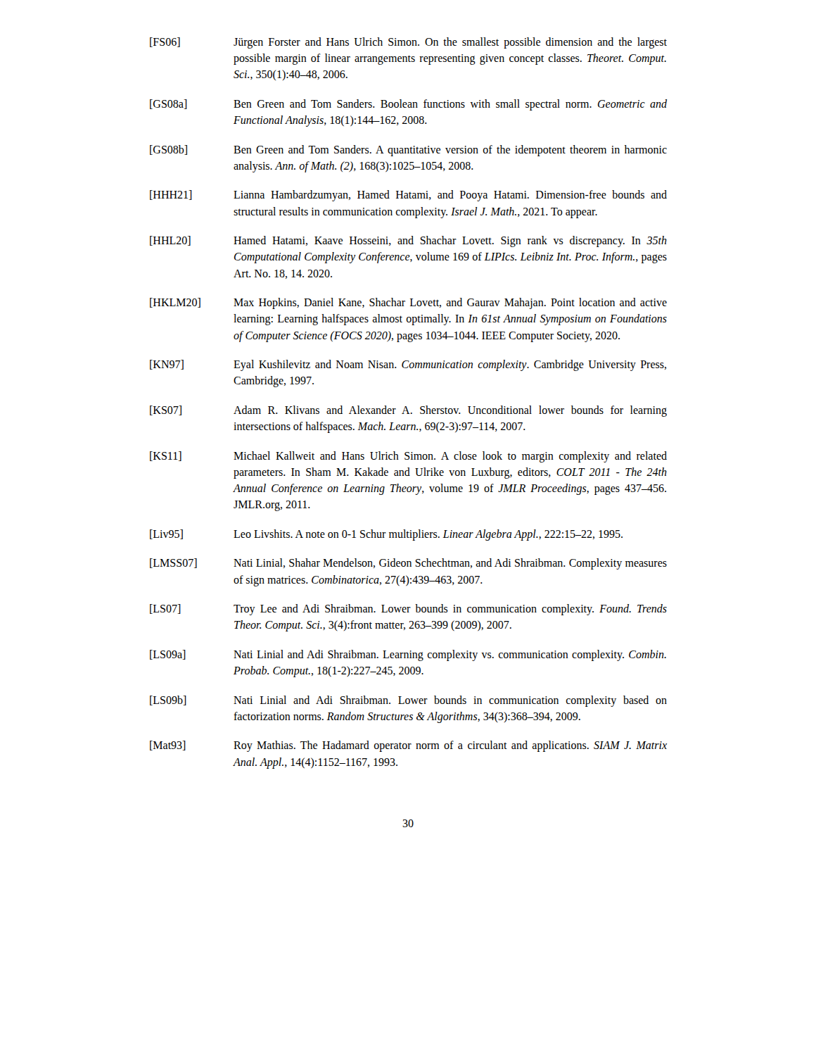[FS06]
Jürgen Forster and Hans Ulrich Simon. On the smallest possible dimension and the largest possible margin of linear arrangements representing given concept classes. Theoret. Comput. Sci., 350(1):40–48, 2006.
[GS08a]
Ben Green and Tom Sanders. Boolean functions with small spectral norm. Geometric and Functional Analysis, 18(1):144–162, 2008.
[GS08b]
Ben Green and Tom Sanders. A quantitative version of the idempotent theorem in harmonic analysis. Ann. of Math. (2), 168(3):1025–1054, 2008.
[HHH21]
Lianna Hambardzumyan, Hamed Hatami, and Pooya Hatami. Dimension-free bounds and structural results in communication complexity. Israel J. Math., 2021. To appear.
[HHL20]
Hamed Hatami, Kaave Hosseini, and Shachar Lovett. Sign rank vs discrepancy. In 35th Computational Complexity Conference, volume 169 of LIPIcs. Leibniz Int. Proc. Inform., pages Art. No. 18, 14. 2020.
[HKLM20]
Max Hopkins, Daniel Kane, Shachar Lovett, and Gaurav Mahajan. Point location and active learning: Learning halfspaces almost optimally. In In 61st Annual Symposium on Foundations of Computer Science (FOCS 2020), pages 1034–1044. IEEE Computer Society, 2020.
[KN97]
Eyal Kushilevitz and Noam Nisan. Communication complexity. Cambridge University Press, Cambridge, 1997.
[KS07]
Adam R. Klivans and Alexander A. Sherstov. Unconditional lower bounds for learning intersections of halfspaces. Mach. Learn., 69(2-3):97–114, 2007.
[KS11]
Michael Kallweit and Hans Ulrich Simon. A close look to margin complexity and related parameters. In Sham M. Kakade and Ulrike von Luxburg, editors, COLT 2011 - The 24th Annual Conference on Learning Theory, volume 19 of JMLR Proceedings, pages 437–456. JMLR.org, 2011.
[Liv95]
Leo Livshits. A note on 0-1 Schur multipliers. Linear Algebra Appl., 222:15–22, 1995.
[LMSS07]
Nati Linial, Shahar Mendelson, Gideon Schechtman, and Adi Shraibman. Complexity measures of sign matrices. Combinatorica, 27(4):439–463, 2007.
[LS07]
Troy Lee and Adi Shraibman. Lower bounds in communication complexity. Found. Trends Theor. Comput. Sci., 3(4):front matter, 263–399 (2009), 2007.
[LS09a]
Nati Linial and Adi Shraibman. Learning complexity vs. communication complexity. Combin. Probab. Comput., 18(1-2):227–245, 2009.
[LS09b]
Nati Linial and Adi Shraibman. Lower bounds in communication complexity based on factorization norms. Random Structures & Algorithms, 34(3):368–394, 2009.
[Mat93]
Roy Mathias. The Hadamard operator norm of a circulant and applications. SIAM J. Matrix Anal. Appl., 14(4):1152–1167, 1993.
30